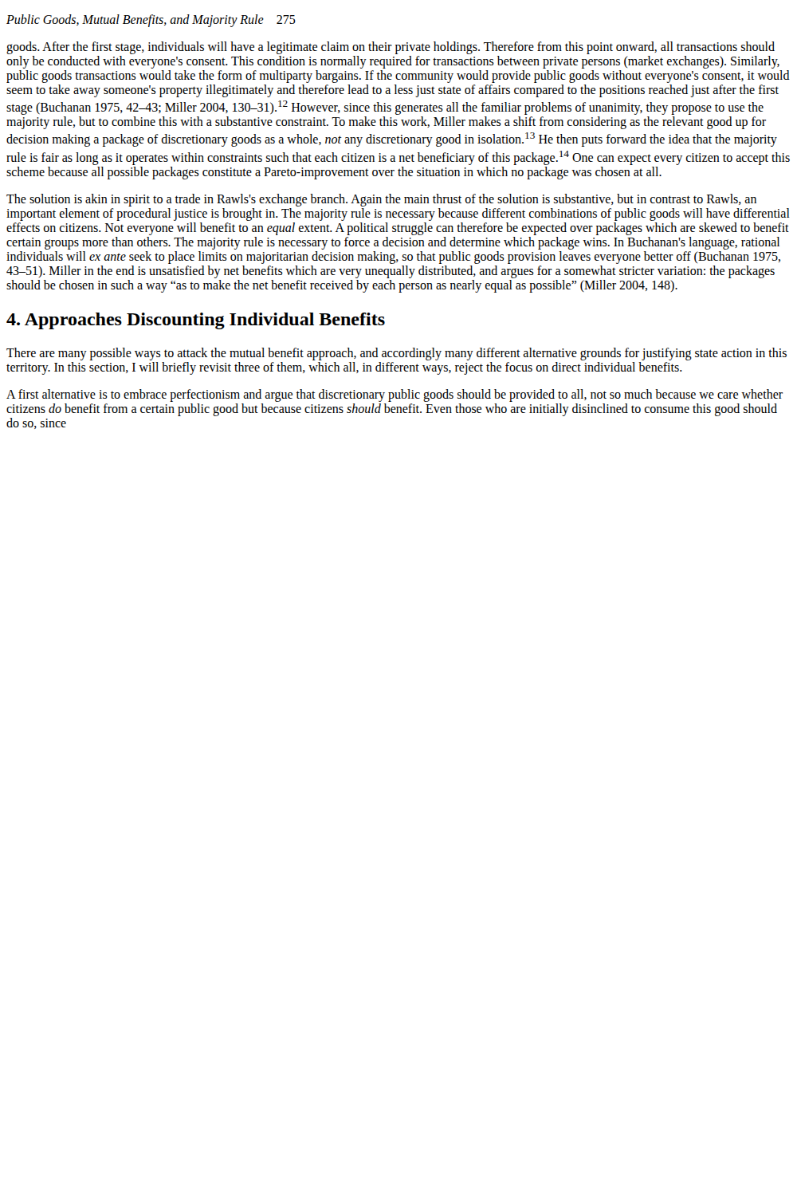Public Goods, Mutual Benefits, and Majority Rule 275
goods. After the first stage, individuals will have a legitimate claim on their private holdings. Therefore from this point onward, all transactions should only be conducted with everyone's consent. This condition is normally required for transactions between private persons (market exchanges). Similarly, public goods transactions would take the form of multiparty bargains. If the community would provide public goods without everyone's consent, it would seem to take away someone's property illegitimately and therefore lead to a less just state of affairs compared to the positions reached just after the first stage (Buchanan 1975, 42–43; Miller 2004, 130–31).12 However, since this generates all the familiar problems of unanimity, they propose to use the majority rule, but to combine this with a substantive constraint. To make this work, Miller makes a shift from considering as the relevant good up for decision making a package of discretionary goods as a whole, not any discretionary good in isolation.13 He then puts forward the idea that the majority rule is fair as long as it operates within constraints such that each citizen is a net beneficiary of this package.14 One can expect every citizen to accept this scheme because all possible packages constitute a Pareto-improvement over the situation in which no package was chosen at all.
The solution is akin in spirit to a trade in Rawls's exchange branch. Again the main thrust of the solution is substantive, but in contrast to Rawls, an important element of procedural justice is brought in. The majority rule is necessary because different combinations of public goods will have differential effects on citizens. Not everyone will benefit to an equal extent. A political struggle can therefore be expected over packages which are skewed to benefit certain groups more than others. The majority rule is necessary to force a decision and determine which package wins. In Buchanan's language, rational individuals will ex ante seek to place limits on majoritarian decision making, so that public goods provision leaves everyone better off (Buchanan 1975, 43–51). Miller in the end is unsatisfied by net benefits which are very unequally distributed, and argues for a somewhat stricter variation: the packages should be chosen in such a way “as to make the net benefit received by each person as nearly equal as possible” (Miller 2004, 148).
4. Approaches Discounting Individual Benefits
There are many possible ways to attack the mutual benefit approach, and accordingly many different alternative grounds for justifying state action in this territory. In this section, I will briefly revisit three of them, which all, in different ways, reject the focus on direct individual benefits.
A first alternative is to embrace perfectionism and argue that discretionary public goods should be provided to all, not so much because we care whether citizens do benefit from a certain public good but because citizens should benefit. Even those who are initially disinclined to consume this good should do so, since